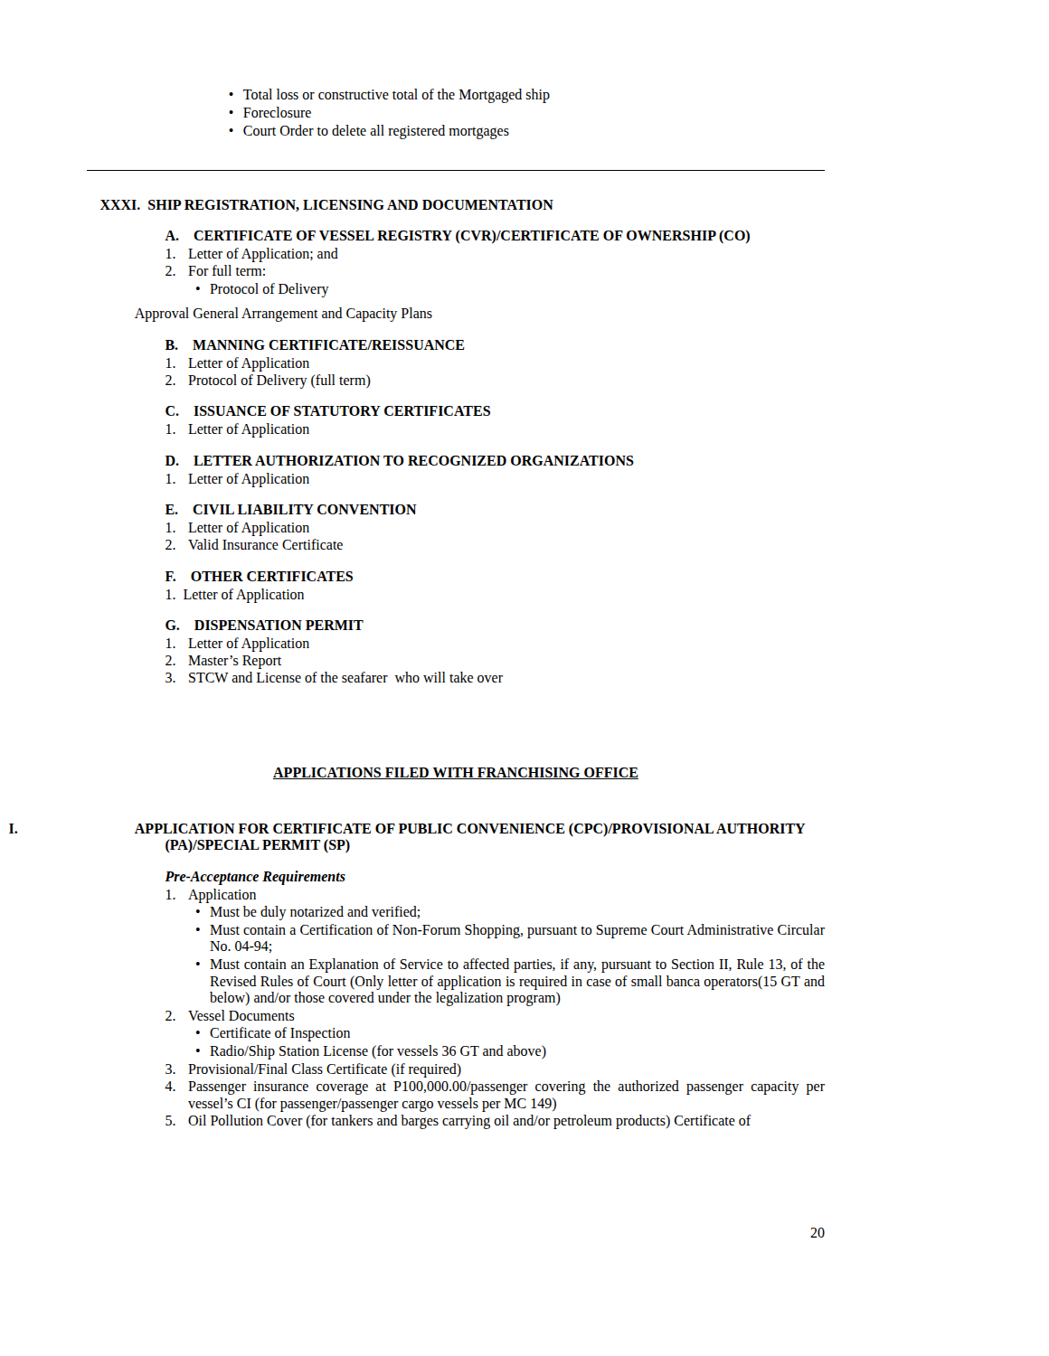Total loss or constructive total of the Mortgaged ship
Foreclosure
Court Order to delete all registered mortgages
XXXI. SHIP REGISTRATION, LICENSING AND DOCUMENTATION
A. CERTIFICATE OF VESSEL REGISTRY (CVR)/CERTIFICATE OF OWNERSHIP (CO)
Letter of Application; and
For full term:
Protocol of Delivery
Approval General Arrangement and Capacity Plans
B. MANNING CERTIFICATE/REISSUANCE
Letter of Application
Protocol of Delivery (full term)
C. ISSUANCE OF STATUTORY CERTIFICATES
Letter of Application
D. LETTER AUTHORIZATION TO RECOGNIZED ORGANIZATIONS
Letter of Application
E. CIVIL LIABILITY CONVENTION
Letter of Application
Valid Insurance Certificate
F. OTHER CERTIFICATES
1. Letter of Application
G. DISPENSATION PERMIT
Letter of Application
Master’s Report
STCW and License of the seafarer who will take over
APPLICATIONS FILED WITH FRANCHISING OFFICE
I. APPLICATION FOR CERTIFICATE OF PUBLIC CONVENIENCE (CPC)/PROVISIONAL AUTHORITY (PA)/SPECIAL PERMIT (SP)
Pre-Acceptance Requirements
Application
Must be duly notarized and verified;
Must contain a Certification of Non-Forum Shopping, pursuant to Supreme Court Administrative Circular No. 04-94;
Must contain an Explanation of Service to affected parties, if any, pursuant to Section II, Rule 13, of the Revised Rules of Court (Only letter of application is required in case of small banca operators(15 GT and below) and/or those covered under the legalization program)
Vessel Documents
Certificate of Inspection
Radio/Ship Station License (for vessels 36 GT and above)
Provisional/Final Class Certificate (if required)
Passenger insurance coverage at P100,000.00/passenger covering the authorized passenger capacity per vessel’s CI (for passenger/passenger cargo vessels per MC 149)
Oil Pollution Cover (for tankers and barges carrying oil and/or petroleum products) Certificate of
20